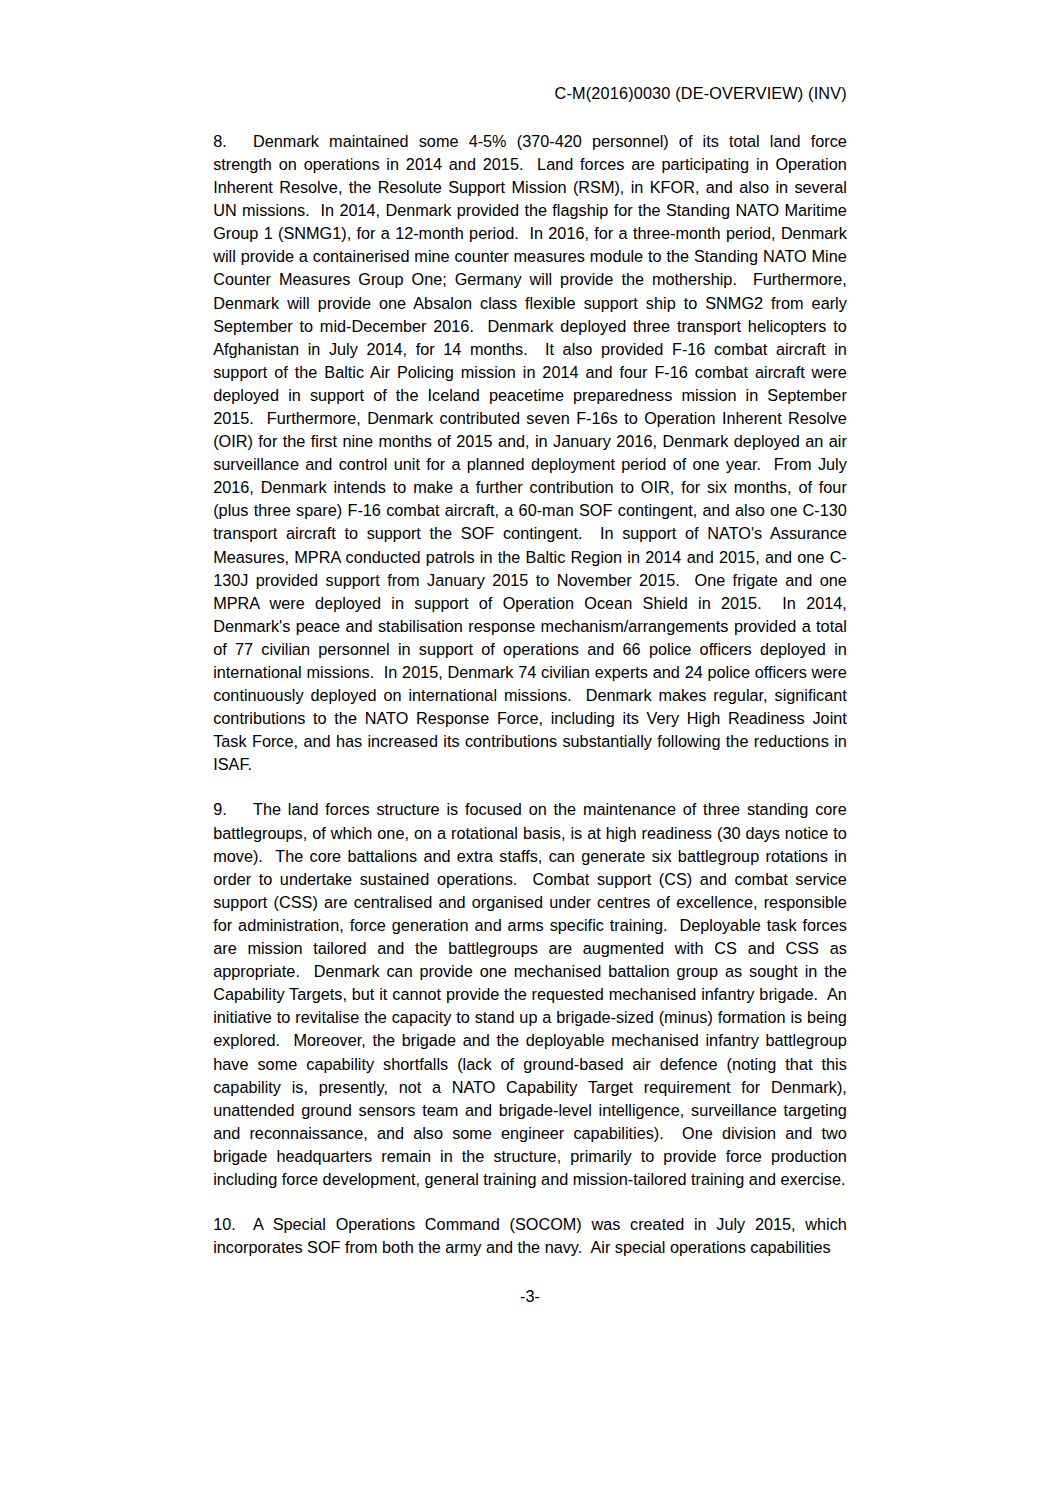C-M(2016)0030 (DE-OVERVIEW) (INV)
8. Denmark maintained some 4-5% (370-420 personnel) of its total land force strength on operations in 2014 and 2015. Land forces are participating in Operation Inherent Resolve, the Resolute Support Mission (RSM), in KFOR, and also in several UN missions. In 2014, Denmark provided the flagship for the Standing NATO Maritime Group 1 (SNMG1), for a 12-month period. In 2016, for a three-month period, Denmark will provide a containerised mine counter measures module to the Standing NATO Mine Counter Measures Group One; Germany will provide the mothership. Furthermore, Denmark will provide one Absalon class flexible support ship to SNMG2 from early September to mid-December 2016. Denmark deployed three transport helicopters to Afghanistan in July 2014, for 14 months. It also provided F-16 combat aircraft in support of the Baltic Air Policing mission in 2014 and four F-16 combat aircraft were deployed in support of the Iceland peacetime preparedness mission in September 2015. Furthermore, Denmark contributed seven F-16s to Operation Inherent Resolve (OIR) for the first nine months of 2015 and, in January 2016, Denmark deployed an air surveillance and control unit for a planned deployment period of one year. From July 2016, Denmark intends to make a further contribution to OIR, for six months, of four (plus three spare) F-16 combat aircraft, a 60-man SOF contingent, and also one C-130 transport aircraft to support the SOF contingent. In support of NATO's Assurance Measures, MPRA conducted patrols in the Baltic Region in 2014 and 2015, and one C-130J provided support from January 2015 to November 2015. One frigate and one MPRA were deployed in support of Operation Ocean Shield in 2015. In 2014, Denmark's peace and stabilisation response mechanism/arrangements provided a total of 77 civilian personnel in support of operations and 66 police officers deployed in international missions. In 2015, Denmark 74 civilian experts and 24 police officers were continuously deployed on international missions. Denmark makes regular, significant contributions to the NATO Response Force, including its Very High Readiness Joint Task Force, and has increased its contributions substantially following the reductions in ISAF.
9. The land forces structure is focused on the maintenance of three standing core battlegroups, of which one, on a rotational basis, is at high readiness (30 days notice to move). The core battalions and extra staffs, can generate six battlegroup rotations in order to undertake sustained operations. Combat support (CS) and combat service support (CSS) are centralised and organised under centres of excellence, responsible for administration, force generation and arms specific training. Deployable task forces are mission tailored and the battlegroups are augmented with CS and CSS as appropriate. Denmark can provide one mechanised battalion group as sought in the Capability Targets, but it cannot provide the requested mechanised infantry brigade. An initiative to revitalise the capacity to stand up a brigade-sized (minus) formation is being explored. Moreover, the brigade and the deployable mechanised infantry battlegroup have some capability shortfalls (lack of ground-based air defence (noting that this capability is, presently, not a NATO Capability Target requirement for Denmark), unattended ground sensors team and brigade-level intelligence, surveillance targeting and reconnaissance, and also some engineer capabilities). One division and two brigade headquarters remain in the structure, primarily to provide force production including force development, general training and mission-tailored training and exercise.
10. A Special Operations Command (SOCOM) was created in July 2015, which incorporates SOF from both the army and the navy. Air special operations capabilities
-3-